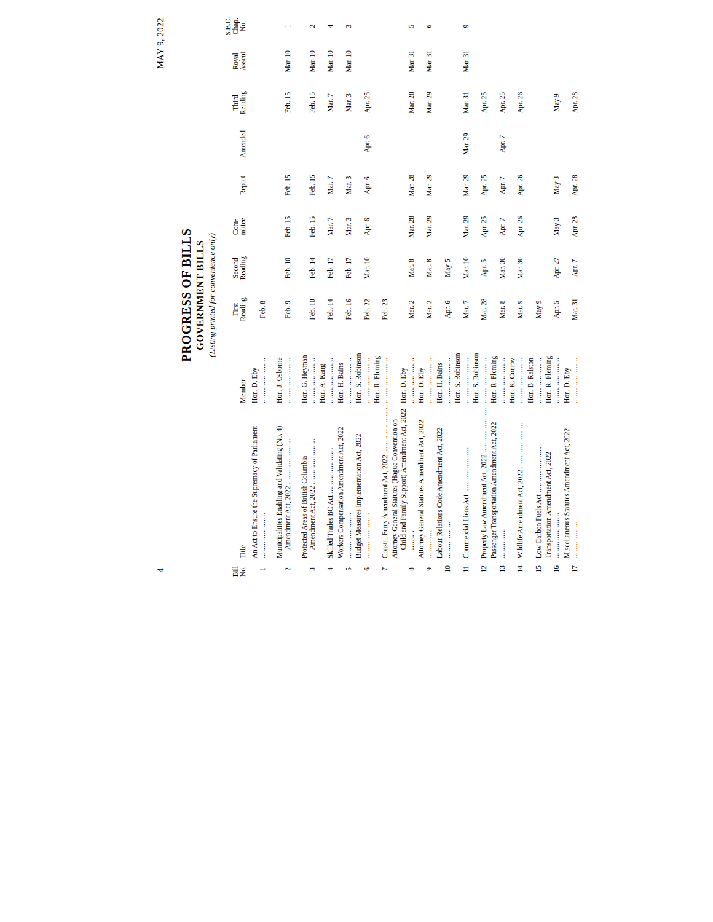4 MAY 9, 2022
PROGRESS OF BILLS
GOVERNMENT BILLS
(Listing printed for convenience only)
| Bill No. | Title | Member | First Reading | Second Reading | Com- mittee | Report | Amended | Third Reading | Royal Assent | S.B.C. Chap. No. |
| --- | --- | --- | --- | --- | --- | --- | --- | --- | --- | --- |
| 1 | An Act to Ensure the Supremacy of Parliament ..................... | Hon. D. Eby ..................... | Feb. 8 | | | | | | | |
| 2 | Municipalities Enabling and Validating (No. 4) Amendment Act, 2022 ..................... | Hon. J. Osborne ..................... | Feb. 9 | Feb. 10 | Feb. 15 | Feb. 15 | | Feb. 15 | Mar. 10 | 1 |
| 3 | Protected Areas of British Columbia Amendment Act, 2022 ..................... | Hon. G. Heyman ..................... | Feb. 10 | Feb. 14 | Feb. 15 | Feb. 15 | | Feb. 15 | Mar. 10 | 2 |
| 4 | Skilled Trades BC Act ..................... | Hon. A. Kang ..................... | Feb. 14 | Feb. 17 | Mar. 7 | Mar. 7 | | Mar. 7 | Mar. 10 | 4 |
| 5 | Workers Compensation Amendment Act, 2022 ..................... | Hon. H. Bains ..................... | Feb. 16 | Feb. 17 | Mar. 3 | Mar. 3 | | Mar. 3 | Mar. 10 | 3 |
| 6 | Budget Measures Implementation Act, 2022 ..................... | Hon. S. Robinson ..................... | Feb. 22 | Mar. 10 | Apr. 6 | Apr. 6 | Apr. 6 | Apr. 25 | | |
| 7 | Coastal Ferry Amendment Act, 2022 ..................... | Hon. R. Fleming ..................... | Feb. 23 | | | | | | | |
| 8 | Attorney General Statutes (Hague Convention on Child and Family Support) Amendment Act, 2022 ......... | Hon. D. Eby ..................... | Mar. 2 | Mar. 8 | Mar. 28 | Mar. 28 | | Mar. 28 | Mar. 31 | 5 |
| 9 | Attorney General Statutes Amendment Act, 2022 ............. | Hon. D. Eby ..................... | Mar. 2 | Mar. 8 | Mar. 29 | Mar. 29 | | Mar. 29 | Mar. 31 | 6 |
| 10 | Labour Relations Code Amendment Act, 2022 ................. | Hon. H. Bains ..................... | Apr. 6 | May 5 | | | | | | |
| 11 | Commercial Liens Act ..................... | Hon. S. Robinson ..................... | Mar. 7 | Mar. 10 | Mar. 29 | Mar. 29 | Mar. 29 | Mar. 31 | Mar. 31 | 9 |
| 12 | Property Law Amendment Act, 2022 ..................... | Hon. S. Robinson ..................... | Mar. 28 | Apr. 5 | Apr. 25 | Apr. 25 | | Apr. 25 | | |
| 13 | Passenger Transportation Amendment Act, 2022 .............. | Hon. R. Fleming ..................... | Mar. 8 | Mar. 30 | Apr. 7 | Apr. 7 | Apr. 7 | Apr. 25 | | |
| 14 | Wildlife Amendment Act, 2022 ..................... | Hon. K. Conroy ..................... | Mar. 9 | Mar. 30 | Apr. 26 | Apr. 26 | | Apr. 26 | | |
| 15 | Low Carbon Fuels Act ..................... | Hon. B. Ralston ..................... | May 9 | | | | | | | |
| 16 | Transportation Amendment Act, 2022 ..................... | Hon. R. Fleming ..................... | Apr. 5 | Apr. 27 | May 3 | May 3 | | May 9 | | |
| 17 | Miscellaneous Statutes Amendment Act, 2022 ................. | Hon. D. Eby ..................... | Mar. 31 | Apr. 7 | Apr. 28 | Apr. 28 | | Apr. 28 | | |
| 18 | Supply Act (No. 1), 2022 ..................... | Hon. S. Robinson ..................... | Mar. 28 | Mar. 29 | Mar. 30 | Mar. 30 | | Mar. 30 | Mar. 31 | 7 |
| 19 | Employment Standards Amendment Act, 2022 ................ | Hon. H. Bains ..................... | Mar. 28 | Mar. 29 | Mar. 30 | Mar. 30 | | Mar. 30 | Mar. 31 | 8 |
| 20 | Municipal Affairs Statutes Amendment Act, 2022 ............ | Hon. N. Cullen ..................... | Apr. 7 | Apr. 26 | May 3 | May 3 | May 3 | May 3 | | |
| 21 | Professional Governance Amendment Act, 2022 .............. | Hon. D. Eby ..................... | Apr. 25 | May 2 | | | | | | |
| 22 | School Amendment Act, 2022 ..................... | Hon. J. Whiteside ..................... | Apr. 26 | May 2 | | | | | | |
| 23 | Mental Health Amendment Act, 2022 ..................... | Hon. D. Eby ..................... | Apr. 28 | May 4 | May 9 | May 9 | | May 9 | | |
| 24 | Anti-Racism Data Act ..................... | Hon. D. Eby ..................... | May 2 | May 4 | May 9 | May 9 | | May 9 | | |